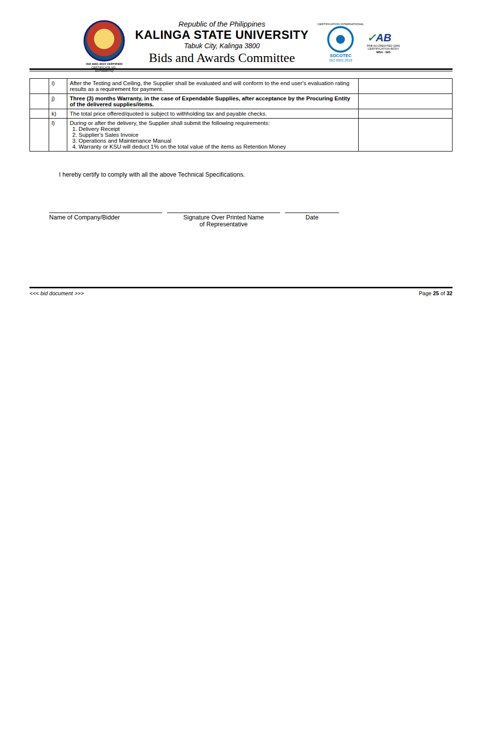ISO 9001:2015 CERTIFIED
CERTIFICATE NO.: SCP000544Q
Republic of the Philippines
KALINGA STATE UNIVERSITY
Tabuk City, Kalinga 3800
Bids and Awards Committee
CERTIFICATION INTERNATIONAL
SOCOTEC
ISO 9001:2015
✓AB
PAB ACCREDITED QMS
CERTIFICATION BODY
MSA - 005
| | i) | After the Testing and Ceiling, the Supplier shall be evaluated and will conform to the end user's evaluation rating results as a requirement for payment. | |
| | j) | Three (3) months Warranty, in the case of Expendable Supplies, after acceptance by the Procuring Entity of the delivered supplies/items. | |
| | k) | The total price offered/quoted is subject to withholding tax and payable checks. | |
| | l) | During or after the delivery, the Supplier shall submit the following requirements: Delivery Receipt Supplier's Sales Invoice Operations and Maintenance Manual Warranty or KSU will deduct 1% on the total value of the items as Retention Money | |
I hereby certify to comply with all the above Technical Specifications.
Name of Company/Bidder
Signature Over Printed Name
of Representative
Date
<<< bid document >>>
Page 25 of 32